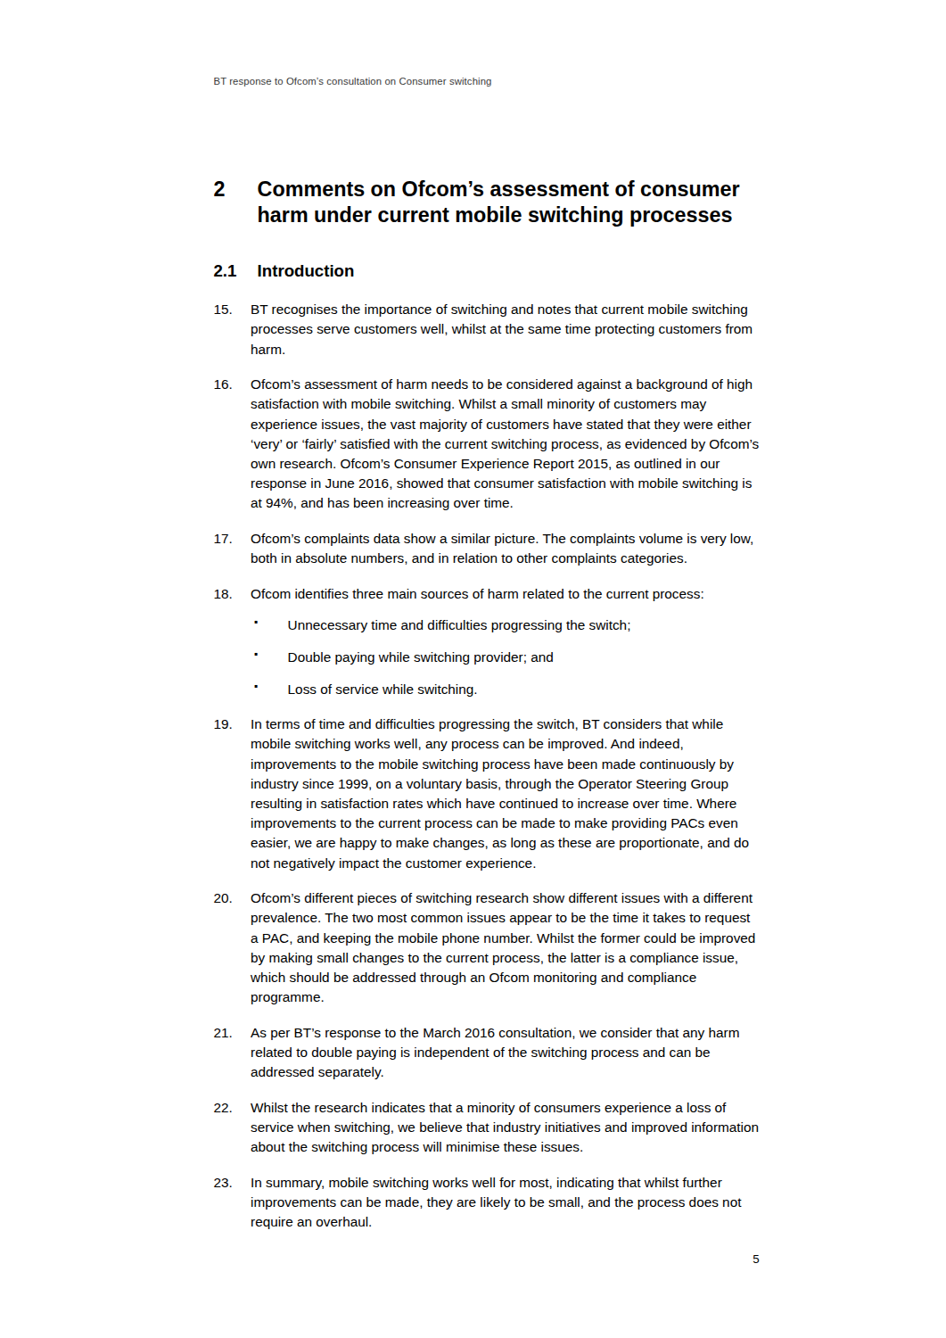BT response to Ofcom’s consultation on Consumer switching
2 Comments on Ofcom’s assessment of consumer harm under current mobile switching processes
2.1 Introduction
15. BT recognises the importance of switching and notes that current mobile switching processes serve customers well, whilst at the same time protecting customers from harm.
16. Ofcom’s assessment of harm needs to be considered against a background of high satisfaction with mobile switching. Whilst a small minority of customers may experience issues, the vast majority of customers have stated that they were either ‘very’ or ‘fairly’ satisfied with the current switching process, as evidenced by Ofcom’s own research. Ofcom’s Consumer Experience Report 2015, as outlined in our response in June 2016, showed that consumer satisfaction with mobile switching is at 94%, and has been increasing over time.
17. Ofcom’s complaints data show a similar picture. The complaints volume is very low, both in absolute numbers, and in relation to other complaints categories.
18. Ofcom identifies three main sources of harm related to the current process:
Unnecessary time and difficulties progressing the switch;
Double paying while switching provider; and
Loss of service while switching.
19. In terms of time and difficulties progressing the switch, BT considers that while mobile switching works well, any process can be improved. And indeed, improvements to the mobile switching process have been made continuously by industry since 1999, on a voluntary basis, through the Operator Steering Group resulting in satisfaction rates which have continued to increase over time. Where improvements to the current process can be made to make providing PACs even easier, we are happy to make changes, as long as these are proportionate, and do not negatively impact the customer experience.
20. Ofcom’s different pieces of switching research show different issues with a different prevalence. The two most common issues appear to be the time it takes to request a PAC, and keeping the mobile phone number. Whilst the former could be improved by making small changes to the current process, the latter is a compliance issue, which should be addressed through an Ofcom monitoring and compliance programme.
21. As per BT’s response to the March 2016 consultation, we consider that any harm related to double paying is independent of the switching process and can be addressed separately.
22. Whilst the research indicates that a minority of consumers experience a loss of service when switching, we believe that industry initiatives and improved information about the switching process will minimise these issues.
23. In summary, mobile switching works well for most, indicating that whilst further improvements can be made, they are likely to be small, and the process does not require an overhaul.
5